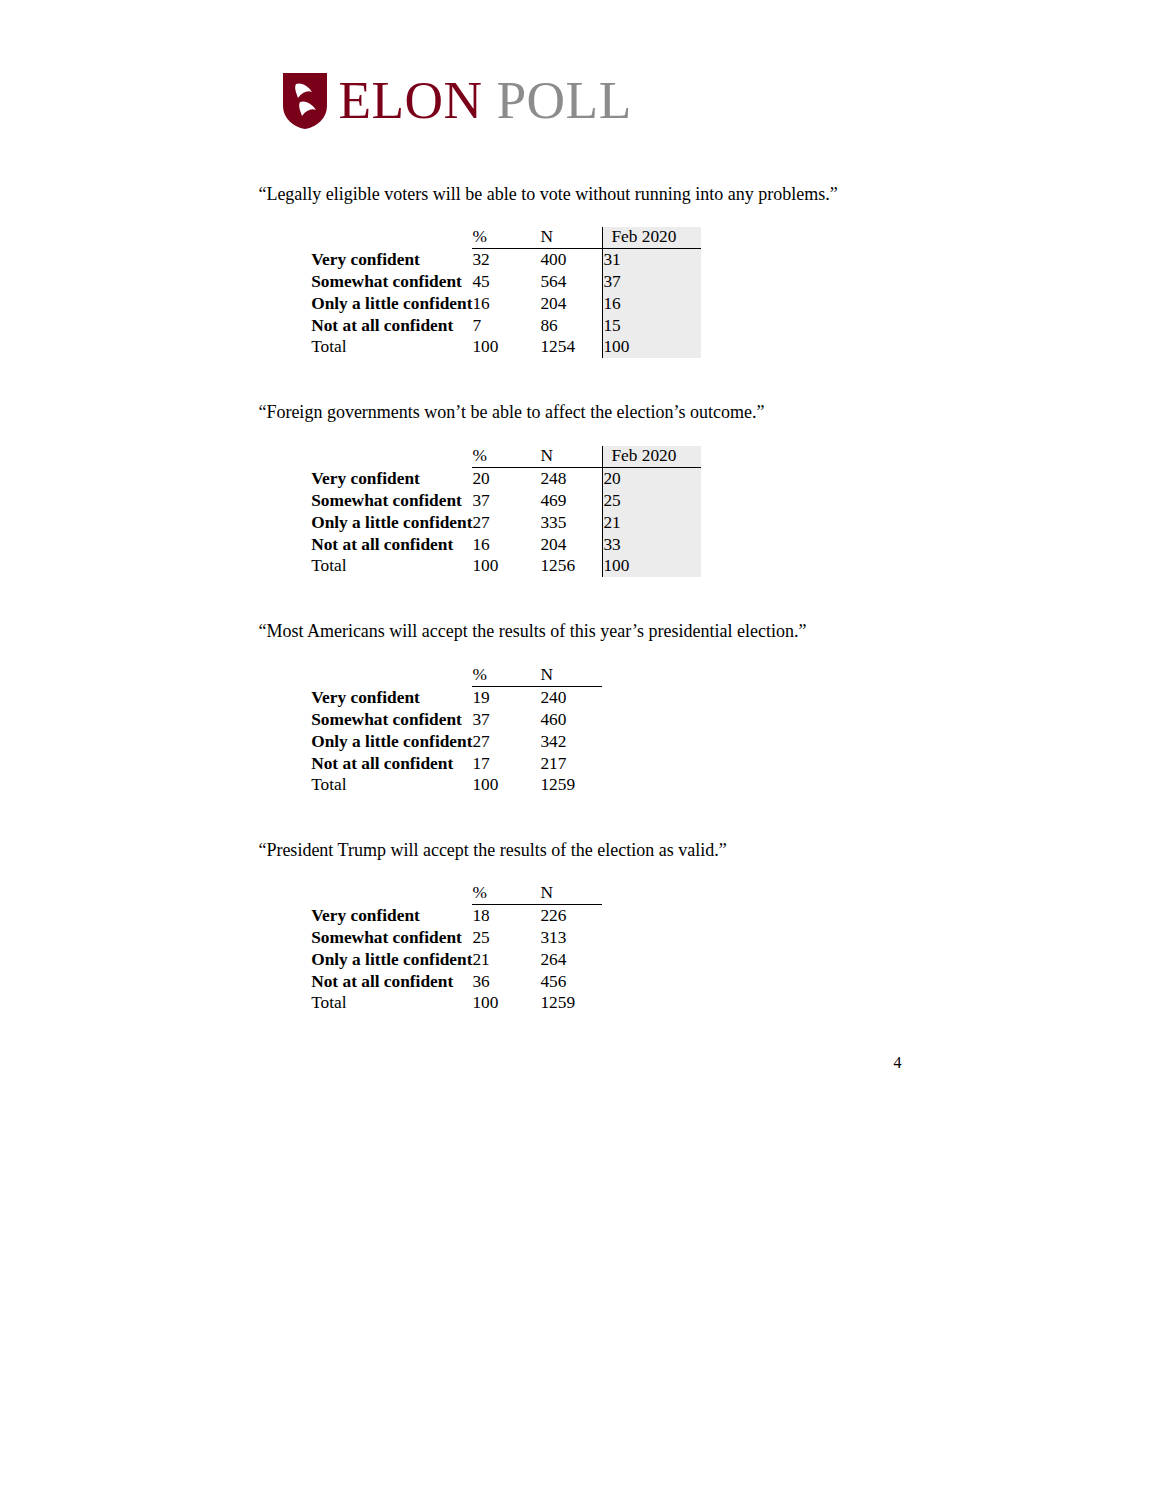ELON POLL
“Legally eligible voters will be able to vote without running into any problems.”
| | % | N | Feb 2020 |
| --- | --- | --- | --- |
| Very confident | 32 | 400 | 31 |
| Somewhat confident | 45 | 564 | 37 |
| Only a little confident | 16 | 204 | 16 |
| Not at all confident | 7 | 86 | 15 |
| Total | 100 | 1254 | 100 |
“Foreign governments won’t be able to affect the election’s outcome.”
| | % | N | Feb 2020 |
| --- | --- | --- | --- |
| Very confident | 20 | 248 | 20 |
| Somewhat confident | 37 | 469 | 25 |
| Only a little confident | 27 | 335 | 21 |
| Not at all confident | 16 | 204 | 33 |
| Total | 100 | 1256 | 100 |
“Most Americans will accept the results of this year’s presidential election.”
| | % | N |
| --- | --- | --- |
| Very confident | 19 | 240 |
| Somewhat confident | 37 | 460 |
| Only a little confident | 27 | 342 |
| Not at all confident | 17 | 217 |
| Total | 100 | 1259 |
“President Trump will accept the results of the election as valid.”
| | % | N |
| --- | --- | --- |
| Very confident | 18 | 226 |
| Somewhat confident | 25 | 313 |
| Only a little confident | 21 | 264 |
| Not at all confident | 36 | 456 |
| Total | 100 | 1259 |
4